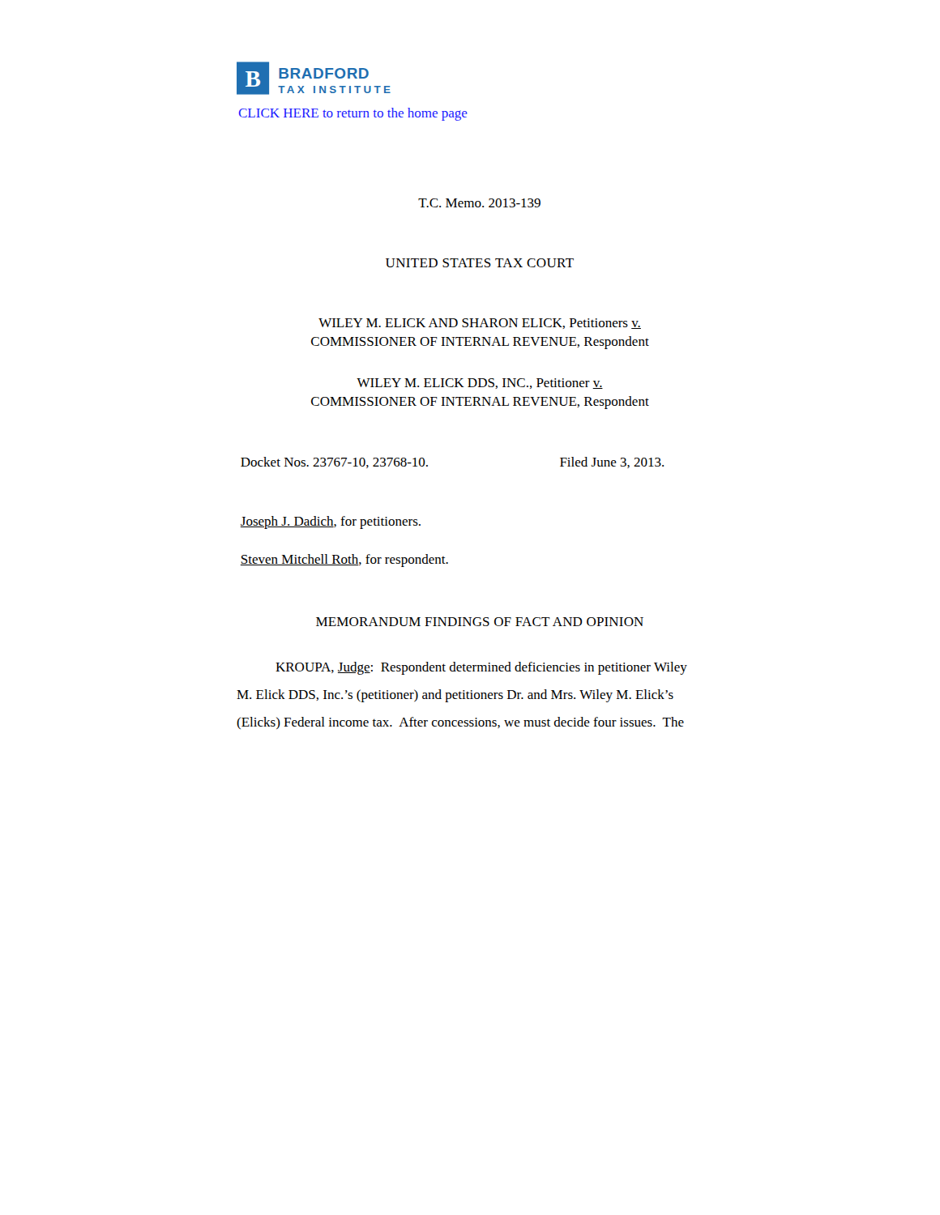B BRADFORD TAX INSTITUTE CLICK HERE to return to the home page
T.C. Memo. 2013-139
UNITED STATES TAX COURT
WILEY M. ELICK AND SHARON ELICK, Petitioners v.
COMMISSIONER OF INTERNAL REVENUE, Respondent
WILEY M. ELICK DDS, INC., Petitioner v.
COMMISSIONER OF INTERNAL REVENUE, Respondent
Docket Nos. 23767-10, 23768-10.
Filed June 3, 2013.
Joseph J. Dadich, for petitioners.
Steven Mitchell Roth, for respondent.
MEMORANDUM FINDINGS OF FACT AND OPINION
KROUPA, Judge: Respondent determined deficiencies in petitioner Wiley
M. Elick DDS, Inc.’s (petitioner) and petitioners Dr. and Mrs. Wiley M. Elick’s
(Elicks) Federal income tax. After concessions, we must decide four issues. The